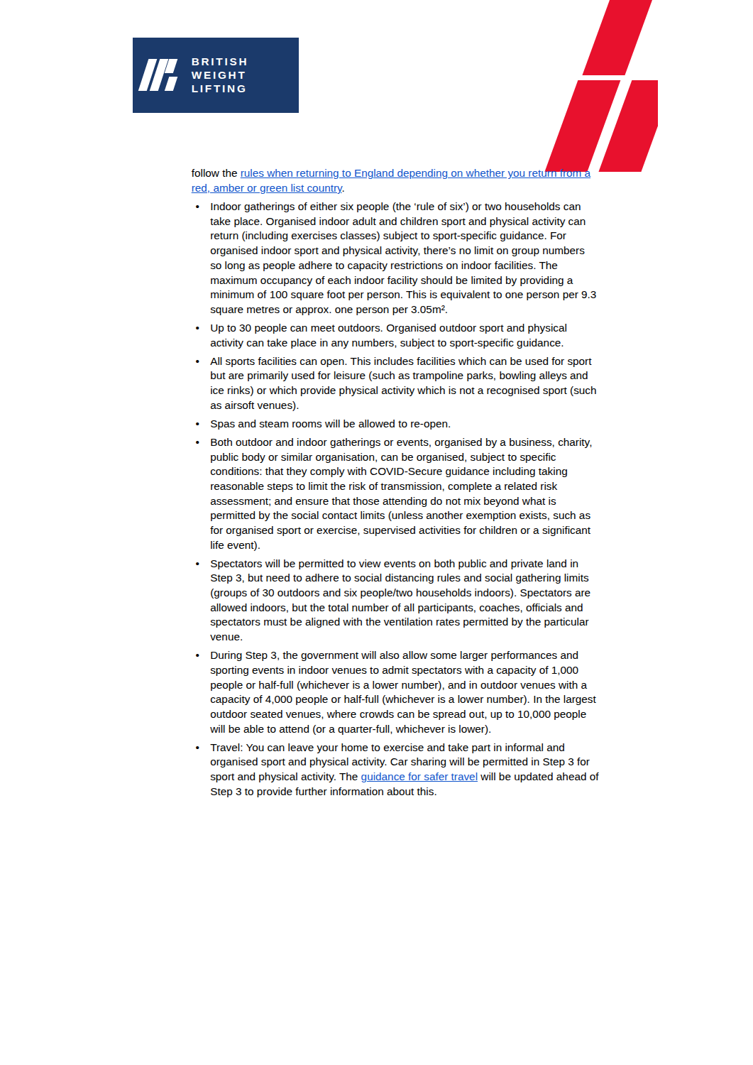British
Weight
Lifting
follow the rules when returning to England depending on whether you return from a red, amber or green list country.
Indoor gatherings of either six people (the ‘rule of six’) or two households can take place. Organised indoor adult and children sport and physical activity can return (including exercises classes) subject to sport-specific guidance. For organised indoor sport and physical activity, there’s no limit on group numbers so long as people adhere to capacity restrictions on indoor facilities. The maximum occupancy of each indoor facility should be limited by providing a minimum of 100 square foot per person. This is equivalent to one person per 9.3 square metres or approx. one person per 3.05m².
Up to 30 people can meet outdoors. Organised outdoor sport and physical activity can take place in any numbers, subject to sport-specific guidance.
All sports facilities can open. This includes facilities which can be used for sport but are primarily used for leisure (such as trampoline parks, bowling alleys and ice rinks) or which provide physical activity which is not a recognised sport (such as airsoft venues).
Spas and steam rooms will be allowed to re-open.
Both outdoor and indoor gatherings or events, organised by a business, charity, public body or similar organisation, can be organised, subject to specific conditions: that they comply with COVID-Secure guidance including taking reasonable steps to limit the risk of transmission, complete a related risk assessment; and ensure that those attending do not mix beyond what is permitted by the social contact limits (unless another exemption exists, such as for organised sport or exercise, supervised activities for children or a significant life event).
Spectators will be permitted to view events on both public and private land in Step 3, but need to adhere to social distancing rules and social gathering limits (groups of 30 outdoors and six people/two households indoors). Spectators are allowed indoors, but the total number of all participants, coaches, officials and spectators must be aligned with the ventilation rates permitted by the particular venue.
During Step 3, the government will also allow some larger performances and sporting events in indoor venues to admit spectators with a capacity of 1,000 people or half-full (whichever is a lower number), and in outdoor venues with a capacity of 4,000 people or half-full (whichever is a lower number). In the largest outdoor seated venues, where crowds can be spread out, up to 10,000 people will be able to attend (or a quarter-full, whichever is lower).
Travel: You can leave your home to exercise and take part in informal and organised sport and physical activity. Car sharing will be permitted in Step 3 for sport and physical activity. The guidance for safer travel will be updated ahead of Step 3 to provide further information about this.
Hospitality: Clubhouses and facilities that serve food and drink can open. In Step 3, both indoor and outdoor hospitality will be permitted. The guidance on hospitality settings will be updated ahead of Step 3 to provide further information about this.